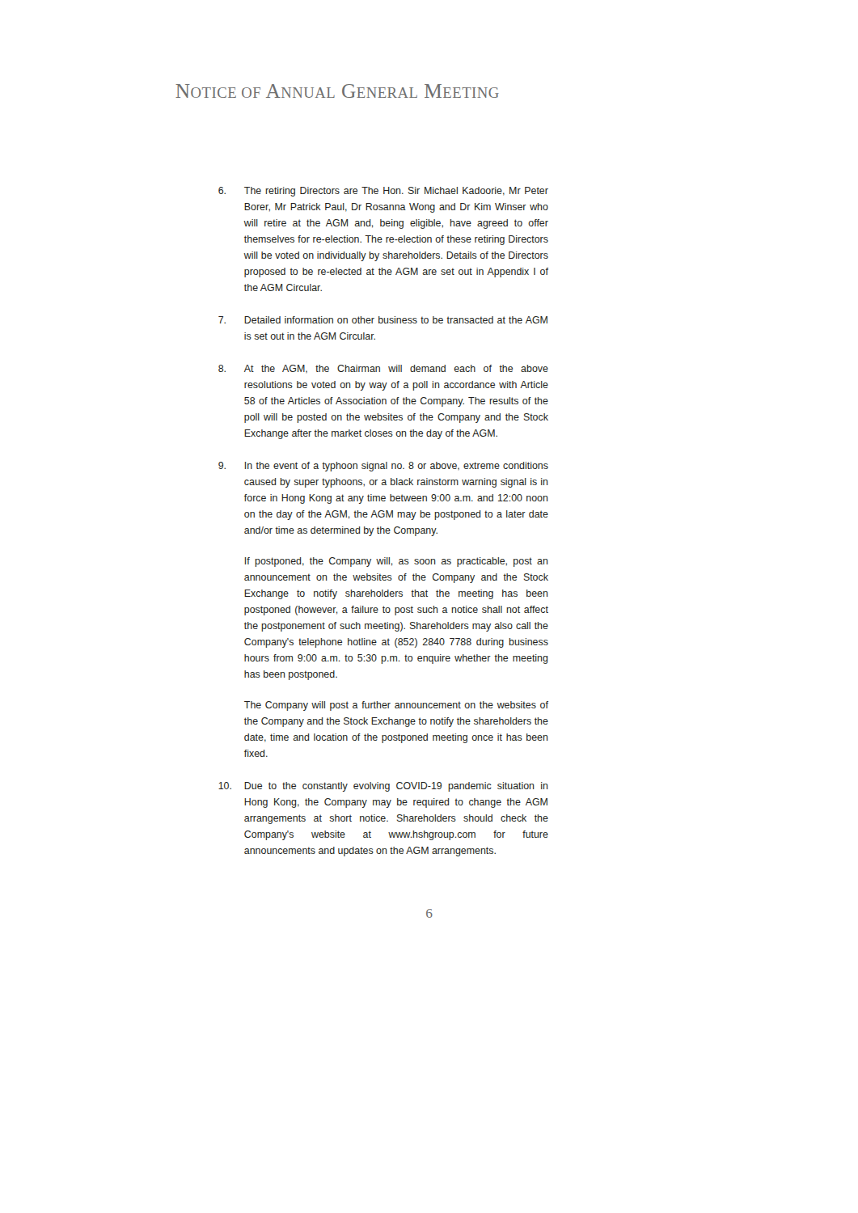Notice of Annual General Meeting
The retiring Directors are The Hon. Sir Michael Kadoorie, Mr Peter Borer, Mr Patrick Paul, Dr Rosanna Wong and Dr Kim Winser who will retire at the AGM and, being eligible, have agreed to offer themselves for re-election. The re-election of these retiring Directors will be voted on individually by shareholders. Details of the Directors proposed to be re-elected at the AGM are set out in Appendix I of the AGM Circular.
Detailed information on other business to be transacted at the AGM is set out in the AGM Circular.
At the AGM, the Chairman will demand each of the above resolutions be voted on by way of a poll in accordance with Article 58 of the Articles of Association of the Company. The results of the poll will be posted on the websites of the Company and the Stock Exchange after the market closes on the day of the AGM.
In the event of a typhoon signal no. 8 or above, extreme conditions caused by super typhoons, or a black rainstorm warning signal is in force in Hong Kong at any time between 9:00 a.m. and 12:00 noon on the day of the AGM, the AGM may be postponed to a later date and/or time as determined by the Company.
If postponed, the Company will, as soon as practicable, post an announcement on the websites of the Company and the Stock Exchange to notify shareholders that the meeting has been postponed (however, a failure to post such a notice shall not affect the postponement of such meeting). Shareholders may also call the Company's telephone hotline at (852) 2840 7788 during business hours from 9:00 a.m. to 5:30 p.m. to enquire whether the meeting has been postponed.
The Company will post a further announcement on the websites of the Company and the Stock Exchange to notify the shareholders the date, time and location of the postponed meeting once it has been fixed.
Due to the constantly evolving COVID-19 pandemic situation in Hong Kong, the Company may be required to change the AGM arrangements at short notice. Shareholders should check the Company's website at www.hshgroup.com for future announcements and updates on the AGM arrangements.
6